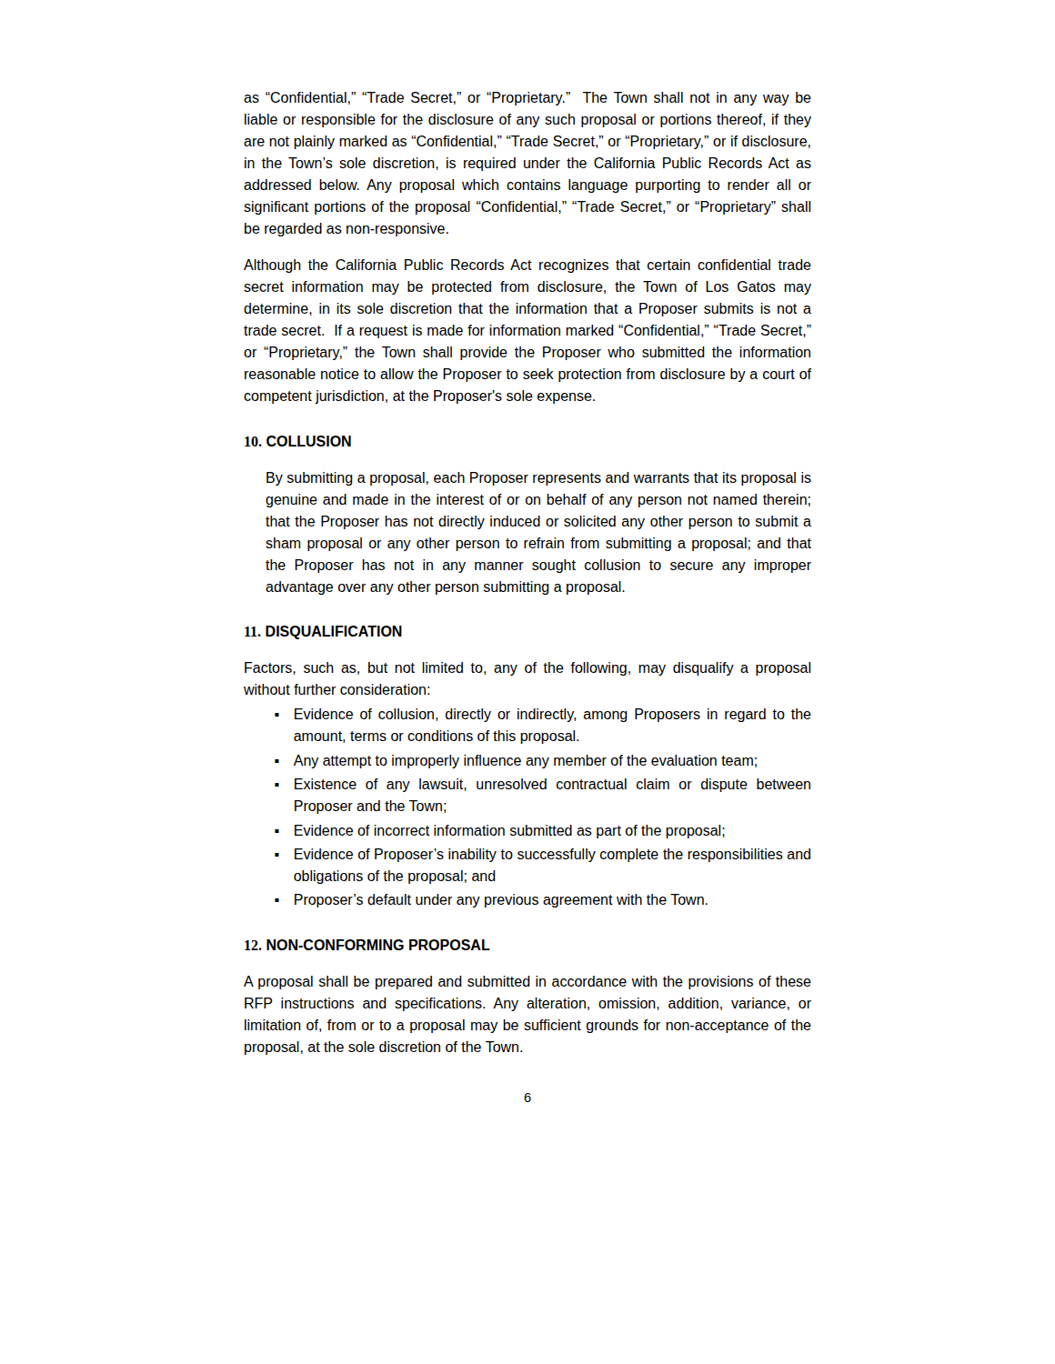as “Confidential,” “Trade Secret,” or “Proprietary.” The Town shall not in any way be liable or responsible for the disclosure of any such proposal or portions thereof, if they are not plainly marked as “Confidential,” “Trade Secret,” or “Proprietary,” or if disclosure, in the Town’s sole discretion, is required under the California Public Records Act as addressed below. Any proposal which contains language purporting to render all or significant portions of the proposal “Confidential,” “Trade Secret,” or “Proprietary” shall be regarded as non-responsive.
Although the California Public Records Act recognizes that certain confidential trade secret information may be protected from disclosure, the Town of Los Gatos may determine, in its sole discretion that the information that a Proposer submits is not a trade secret. If a request is made for information marked “Confidential,” “Trade Secret,” or “Proprietary,” the Town shall provide the Proposer who submitted the information reasonable notice to allow the Proposer to seek protection from disclosure by a court of competent jurisdiction, at the Proposer's sole expense.
10. COLLUSION
By submitting a proposal, each Proposer represents and warrants that its proposal is genuine and made in the interest of or on behalf of any person not named therein; that the Proposer has not directly induced or solicited any other person to submit a sham proposal or any other person to refrain from submitting a proposal; and that the Proposer has not in any manner sought collusion to secure any improper advantage over any other person submitting a proposal.
11. DISQUALIFICATION
Factors, such as, but not limited to, any of the following, may disqualify a proposal without further consideration:
Evidence of collusion, directly or indirectly, among Proposers in regard to the amount, terms or conditions of this proposal.
Any attempt to improperly influence any member of the evaluation team;
Existence of any lawsuit, unresolved contractual claim or dispute between Proposer and the Town;
Evidence of incorrect information submitted as part of the proposal;
Evidence of Proposer’s inability to successfully complete the responsibilities and obligations of the proposal; and
Proposer’s default under any previous agreement with the Town.
12. NON-CONFORMING PROPOSAL
A proposal shall be prepared and submitted in accordance with the provisions of these RFP instructions and specifications. Any alteration, omission, addition, variance, or limitation of, from or to a proposal may be sufficient grounds for non-acceptance of the proposal, at the sole discretion of the Town.
6